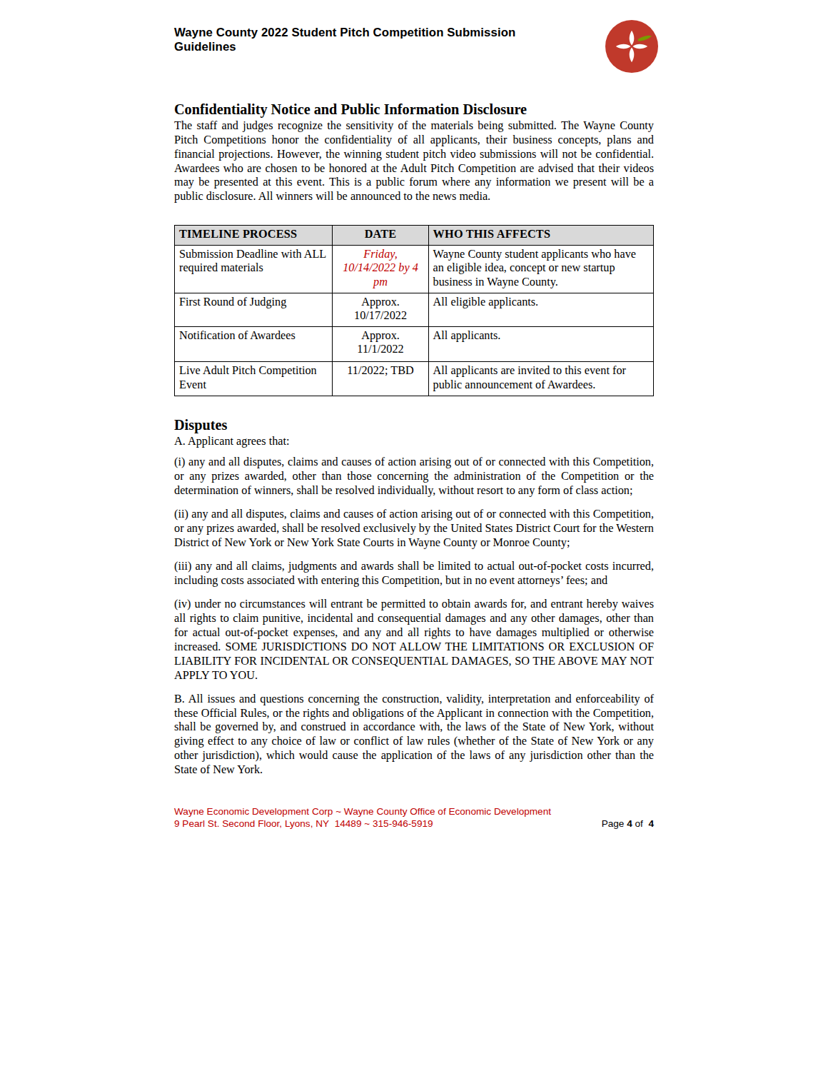Wayne County 2022 Student Pitch Competition Submission Guidelines
Confidentiality Notice and Public Information Disclosure
The staff and judges recognize the sensitivity of the materials being submitted. The Wayne County Pitch Competitions honor the confidentiality of all applicants, their business concepts, plans and financial projections. However, the winning student pitch video submissions will not be confidential. Awardees who are chosen to be honored at the Adult Pitch Competition are advised that their videos may be presented at this event. This is a public forum where any information we present will be a public disclosure. All winners will be announced to the news media.
| TIMELINE PROCESS | DATE | WHO THIS AFFECTS |
| --- | --- | --- |
| Submission Deadline with ALL required materials | Friday, 10/14/2022 by 4 pm | Wayne County student applicants who have an eligible idea, concept or new startup business in Wayne County. |
| First Round of Judging | Approx. 10/17/2022 | All eligible applicants. |
| Notification of Awardees | Approx. 11/1/2022 | All applicants. |
| Live Adult Pitch Competition Event | 11/2022; TBD | All applicants are invited to this event for public announcement of Awardees. |
Disputes
A. Applicant agrees that:
(i) any and all disputes, claims and causes of action arising out of or connected with this Competition, or any prizes awarded, other than those concerning the administration of the Competition or the determination of winners, shall be resolved individually, without resort to any form of class action;
(ii) any and all disputes, claims and causes of action arising out of or connected with this Competition, or any prizes awarded, shall be resolved exclusively by the United States District Court for the Western District of New York or New York State Courts in Wayne County or Monroe County;
(iii) any and all claims, judgments and awards shall be limited to actual out-of-pocket costs incurred, including costs associated with entering this Competition, but in no event attorneys’ fees; and
(iv) under no circumstances will entrant be permitted to obtain awards for, and entrant hereby waives all rights to claim punitive, incidental and consequential damages and any other damages, other than for actual out-of-pocket expenses, and any and all rights to have damages multiplied or otherwise increased. SOME JURISDICTIONS DO NOT ALLOW THE LIMITATIONS OR EXCLUSION OF LIABILITY FOR INCIDENTAL OR CONSEQUENTIAL DAMAGES, SO THE ABOVE MAY NOT APPLY TO YOU.
B. All issues and questions concerning the construction, validity, interpretation and enforceability of these Official Rules, or the rights and obligations of the Applicant in connection with the Competition, shall be governed by, and construed in accordance with, the laws of the State of New York, without giving effect to any choice of law or conflict of law rules (whether of the State of New York or any other jurisdiction), which would cause the application of the laws of any jurisdiction other than the State of New York.
Wayne Economic Development Corp ~ Wayne County Office of Economic Development
9 Pearl St. Second Floor, Lyons, NY 14489 ~ 315-946-5919
Page 4 of 4